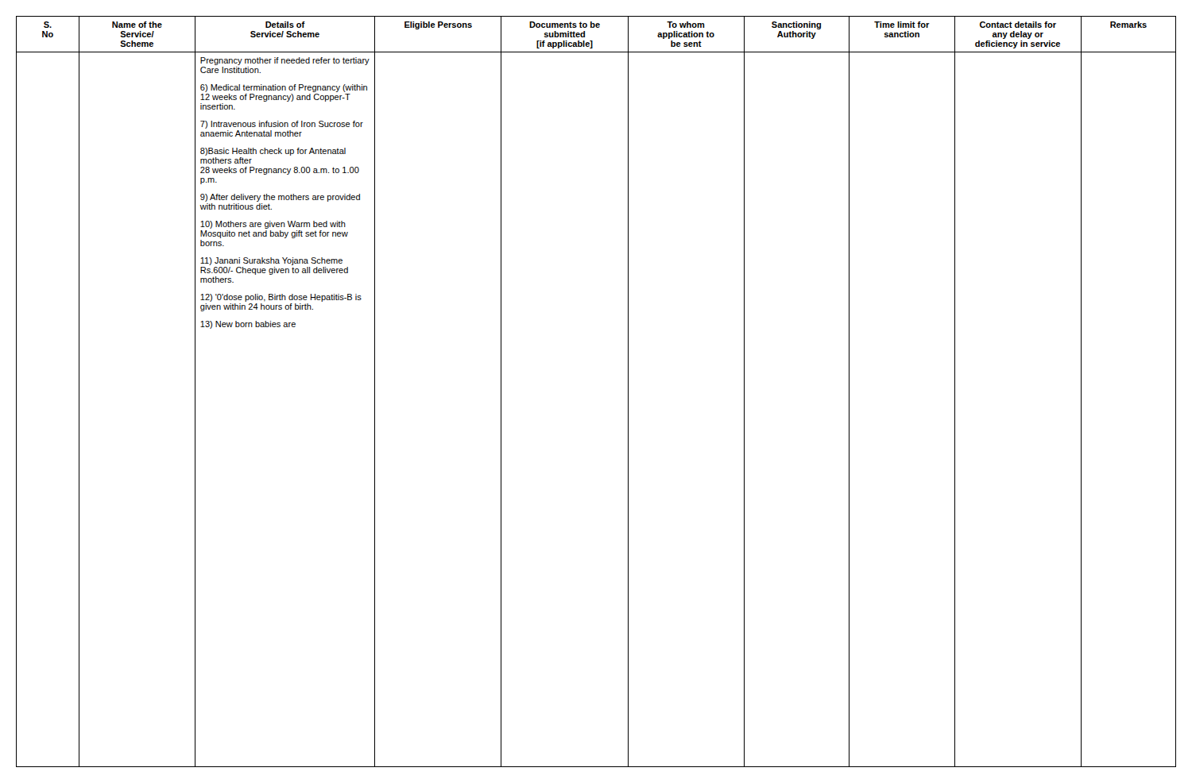| S. No | Name of the Service/ Scheme | Details of Service/ Scheme | Eligible Persons | Documents to be submitted [if applicable] | To whom application to be sent | Sanctioning Authority | Time limit for sanction | Contact details for any delay or deficiency in service | Remarks |
| --- | --- | --- | --- | --- | --- | --- | --- | --- | --- |
| | | Pregnancy mother if needed refer to tertiary Care Institution. 6) Medical termination of Pregnancy (within 12 weeks of Pregnancy) and Copper-T insertion. 7) Intravenous infusion of Iron Sucrose for anaemic Antenatal mother 8)Basic Health check up for Antenatal mothers after 28 weeks of Pregnancy 8.00 a.m. to 1.00 p.m. 9) After delivery the mothers are provided with nutritious diet. 10) Mothers are given Warm bed with Mosquito net and baby gift set for new borns. 11) Janani Suraksha Yojana Scheme Rs.600/- Cheque given to all delivered mothers. 12) '0'dose polio, Birth dose Hepatitis-B is given within 24 hours of birth. 13) New born babies are | | | | | | | |